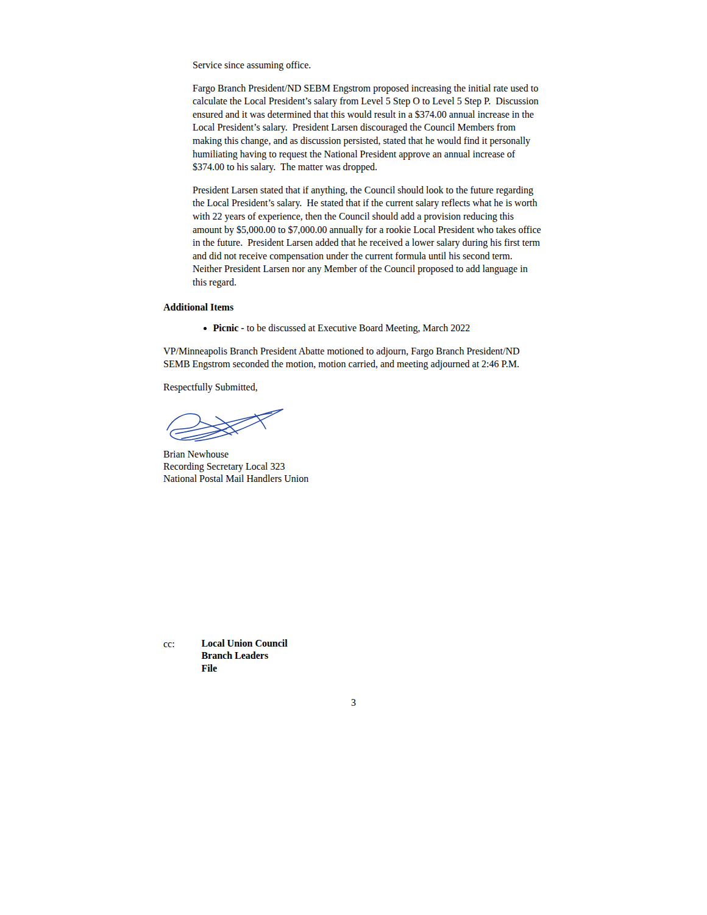Service since assuming office.
Fargo Branch President/ND SEBM Engstrom proposed increasing the initial rate used to calculate the Local President’s salary from Level 5 Step O to Level 5 Step P. Discussion ensured and it was determined that this would result in a $374.00 annual increase in the Local President’s salary. President Larsen discouraged the Council Members from making this change, and as discussion persisted, stated that he would find it personally humiliating having to request the National President approve an annual increase of $374.00 to his salary. The matter was dropped.
President Larsen stated that if anything, the Council should look to the future regarding the Local President’s salary. He stated that if the current salary reflects what he is worth with 22 years of experience, then the Council should add a provision reducing this amount by $5,000.00 to $7,000.00 annually for a rookie Local President who takes office in the future. President Larsen added that he received a lower salary during his first term and did not receive compensation under the current formula until his second term. Neither President Larsen nor any Member of the Council proposed to add language in this regard.
Additional Items
Picnic - to be discussed at Executive Board Meeting, March 2022
VP/Minneapolis Branch President Abatte motioned to adjourn, Fargo Branch President/ND SEMB Engstrom seconded the motion, motion carried, and meeting adjourned at 2:46 P.M.
Respectfully Submitted,
Brian Newhouse
Recording Secretary Local 323
National Postal Mail Handlers Union
cc:
Local Union Council
Branch Leaders
File
3